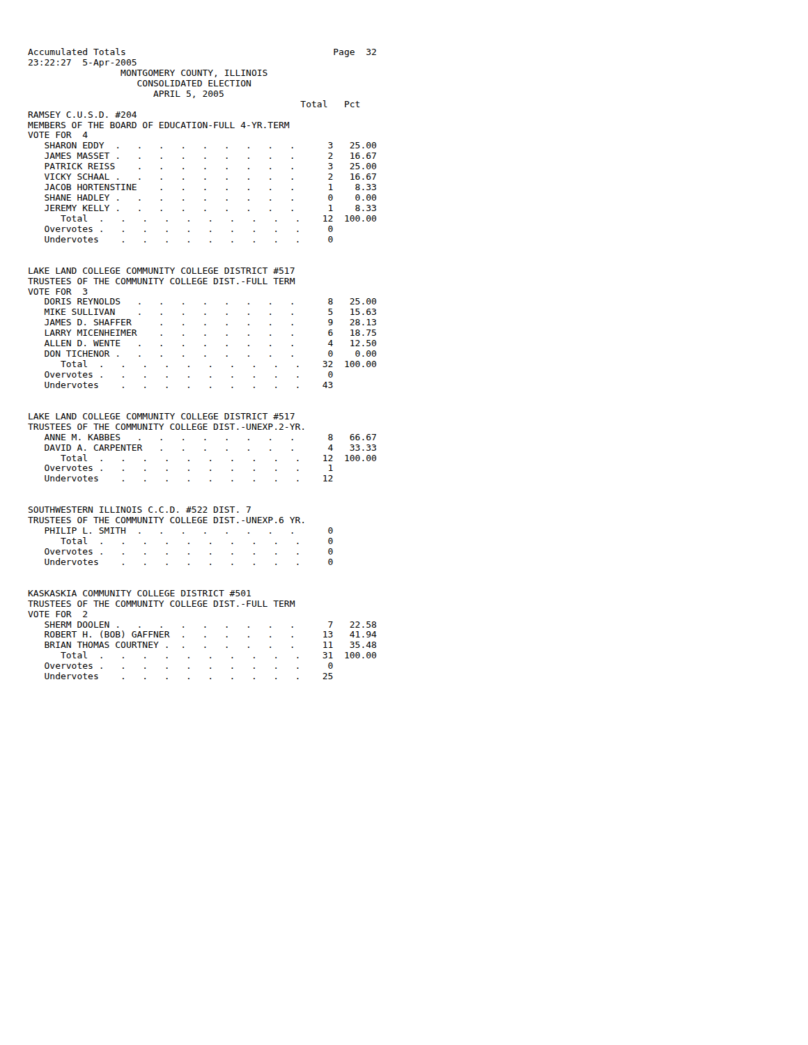Accumulated Totals                                      Page  32
23:22:27  5-Apr-2005
                 MONTGOMERY COUNTY, ILLINOIS
                    CONSOLIDATED ELECTION
                       APRIL 5, 2005
                                                  Total   Pct
RAMSEY C.U.S.D. #204
MEMBERS OF THE BOARD OF EDUCATION-FULL 4-YR.TERM
VOTE FOR  4
   SHARON EDDY  .   .   .   .   .   .   .   .   .      3   25.00
   JAMES MASSET .   .   .   .   .   .   .   .   .      2   16.67
   PATRICK REISS    .   .   .   .   .   .   .   .      3   25.00
   VICKY SCHAAL .   .   .   .   .   .   .   .   .      2   16.67
   JACOB HORTENSTINE    .   .   .   .   .   .   .      1    8.33
   SHANE HADLEY .   .   .   .   .   .   .   .   .      0    0.00
   JEREMY KELLY .   .   .   .   .   .   .   .   .      1    8.33
      Total  .   .   .   .   .   .   .   .   .   .    12  100.00
   Overvotes .   .   .   .   .   .   .   .   .   .     0
   Undervotes    .   .   .   .   .   .   .   .   .     0


LAKE LAND COLLEGE COMMUNITY COLLEGE DISTRICT #517
TRUSTEES OF THE COMMUNITY COLLEGE DIST.-FULL TERM
VOTE FOR  3
   DORIS REYNOLDS   .   .   .   .   .   .   .   .      8   25.00
   MIKE SULLIVAN    .   .   .   .   .   .   .   .      5   15.63
   JAMES D. SHAFFER     .   .   .   .   .   .   .      9   28.13
   LARRY MICENHEIMER    .   .   .   .   .   .   .      6   18.75
   ALLEN D. WENTE   .   .   .   .   .   .   .   .      4   12.50
   DON TICHENOR .   .   .   .   .   .   .   .   .      0    0.00
      Total  .   .   .   .   .   .   .   .   .   .    32  100.00
   Overvotes .   .   .   .   .   .   .   .   .   .     0
   Undervotes    .   .   .   .   .   .   .   .   .    43


LAKE LAND COLLEGE COMMUNITY COLLEGE DISTRICT #517
TRUSTEES OF THE COMMUNITY COLLEGE DIST.-UNEXP.2-YR.
   ANNE M. KABBES   .   .   .   .   .   .   .   .      8   66.67
   DAVID A. CARPENTER   .   .   .   .   .   .   .      4   33.33
      Total  .   .   .   .   .   .   .   .   .   .    12  100.00
   Overvotes .   .   .   .   .   .   .   .   .   .     1
   Undervotes    .   .   .   .   .   .   .   .   .    12


SOUTHWESTERN ILLINOIS C.C.D. #522 DIST. 7
TRUSTEES OF THE COMMUNITY COLLEGE DIST.-UNEXP.6 YR.
   PHILIP L. SMITH  .   .   .   .   .   .   .   .      0
      Total  .   .   .   .   .   .   .   .   .   .     0
   Overvotes .   .   .   .   .   .   .   .   .   .     0
   Undervotes    .   .   .   .   .   .   .   .   .     0


KASKASKIA COMMUNITY COLLEGE DISTRICT #501
TRUSTEES OF THE COMMUNITY COLLEGE DIST.-FULL TERM
VOTE FOR  2
   SHERM DOOLEN .   .   .   .   .   .   .   .   .      7   22.58
   ROBERT H. (BOB) GAFFNER  .   .   .   .   .   .     13   41.94
   BRIAN THOMAS COURTNEY .  .   .   .   .   .   .     11   35.48
      Total  .   .   .   .   .   .   .   .   .   .    31  100.00
   Overvotes .   .   .   .   .   .   .   .   .   .     0
   Undervotes    .   .   .   .   .   .   .   .   .    25